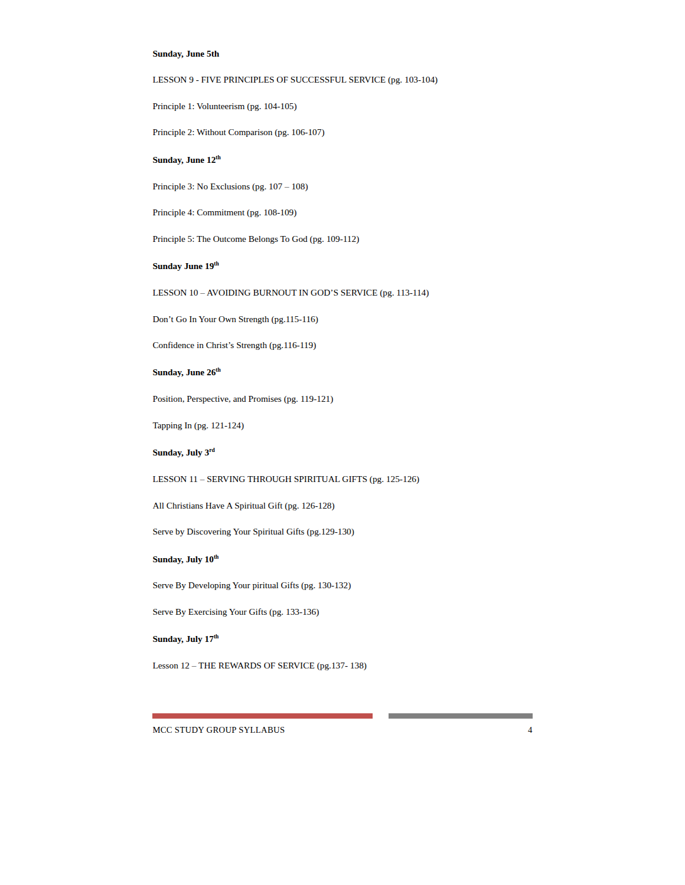Sunday, June 5th
LESSON 9 - FIVE PRINCIPLES OF SUCCESSFUL SERVICE (pg. 103-104)
Principle 1: Volunteerism (pg. 104-105)
Principle 2: Without Comparison (pg. 106-107)
Sunday, June 12th
Principle 3: No Exclusions (pg. 107 – 108)
Principle 4: Commitment (pg. 108-109)
Principle 5: The Outcome Belongs To God (pg. 109-112)
Sunday June 19th
LESSON 10 – AVOIDING BURNOUT IN GOD’S SERVICE (pg. 113-114)
Don’t Go In Your Own Strength (pg.115-116)
Confidence in Christ’s Strength (pg.116-119)
Sunday, June 26th
Position, Perspective, and Promises (pg. 119-121)
Tapping In (pg. 121-124)
Sunday, July 3rd
LESSON 11 – SERVING THROUGH SPIRITUAL GIFTS (pg. 125-126)
All Christians Have A Spiritual Gift (pg. 126-128)
Serve by Discovering Your Spiritual Gifts (pg.129-130)
Sunday, July 10th
Serve By Developing Your piritual Gifts (pg. 130-132)
Serve By Exercising Your Gifts (pg. 133-136)
Sunday, July 17th
Lesson 12 – THE REWARDS OF SERVICE (pg.137- 138)
MCC Study Group Syllabus 4